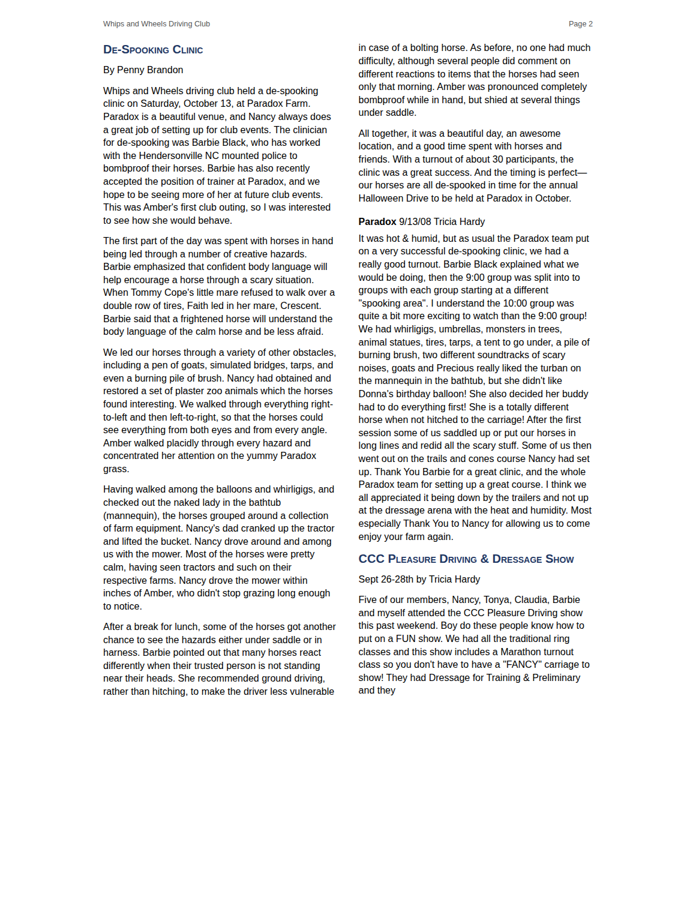Whips and Wheels Driving Club Page 2
De-Spooking Clinic
By Penny Brandon
Whips and Wheels driving club held a de-spooking clinic on Saturday, October 13, at Paradox Farm. Paradox is a beautiful venue, and Nancy always does a great job of setting up for club events. The clinician for de-spooking was Barbie Black, who has worked with the Hendersonville NC mounted police to bombproof their horses. Barbie has also recently accepted the position of trainer at Paradox, and we hope to be seeing more of her at future club events. This was Amber's first club outing, so I was interested to see how she would behave.
The first part of the day was spent with horses in hand being led through a number of creative hazards. Barbie emphasized that confident body language will help encourage a horse through a scary situation. When Tommy Cope's little mare refused to walk over a double row of tires, Faith led in her mare, Crescent. Barbie said that a frightened horse will understand the body language of the calm horse and be less afraid.
We led our horses through a variety of other obstacles, including a pen of goats, simulated bridges, tarps, and even a burning pile of brush. Nancy had obtained and restored a set of plaster zoo animals which the horses found interesting. We walked through everything right-to-left and then left-to-right, so that the horses could see everything from both eyes and from every angle. Amber walked placidly through every hazard and concentrated her attention on the yummy Paradox grass.
Having walked among the balloons and whirligigs, and checked out the naked lady in the bathtub (mannequin), the horses grouped around a collection of farm equipment. Nancy's dad cranked up the tractor and lifted the bucket. Nancy drove around and among us with the mower. Most of the horses were pretty calm, having seen tractors and such on their respective farms. Nancy drove the mower within inches of Amber, who didn't stop grazing long enough to notice.
After a break for lunch, some of the horses got another chance to see the hazards either under saddle or in harness. Barbie pointed out that many horses react differently when their trusted person is not standing near their heads. She recommended ground driving, rather than hitching, to make the driver less vulnerable in case of a bolting horse. As before, no one had much difficulty, although several people did comment on different reactions to items that the horses had seen only that morning. Amber was pronounced completely bombproof while in hand, but shied at several things under saddle.
All together, it was a beautiful day, an awesome location, and a good time spent with horses and friends. With a turnout of about 30 participants, the clinic was a great success. And the timing is perfect—our horses are all de-spooked in time for the annual Halloween Drive to be held at Paradox in October.
Paradox 9/13/08 Tricia Hardy
It was hot & humid, but as usual the Paradox team put on a very successful de-spooking clinic, we had a really good turnout. Barbie Black explained what we would be doing, then the 9:00 group was split into to groups with each group starting at a different "spooking area". I understand the 10:00 group was quite a bit more exciting to watch than the 9:00 group! We had whirligigs, umbrellas, monsters in trees, animal statues, tires, tarps, a tent to go under, a pile of burning brush, two different soundtracks of scary noises, goats and Precious really liked the turban on the mannequin in the bathtub, but she didn't like Donna's birthday balloon! She also decided her buddy had to do everything first! She is a totally different horse when not hitched to the carriage! After the first session some of us saddled up or put our horses in long lines and redid all the scary stuff. Some of us then went out on the trails and cones course Nancy had set up. Thank You Barbie for a great clinic, and the whole Paradox team for setting up a great course. I think we all appreciated it being down by the trailers and not up at the dressage arena with the heat and humidity. Most especially Thank You to Nancy for allowing us to come enjoy your farm again.
CCC Pleasure Driving & Dressage Show
Sept 26-28th by Tricia Hardy
Five of our members, Nancy, Tonya, Claudia, Barbie and myself attended the CCC Pleasure Driving show this past weekend. Boy do these people know how to put on a FUN show. We had all the traditional ring classes and this show includes a Marathon turnout class so you don't have to have a "FANCY" carriage to show! They had Dressage for Training & Preliminary and they